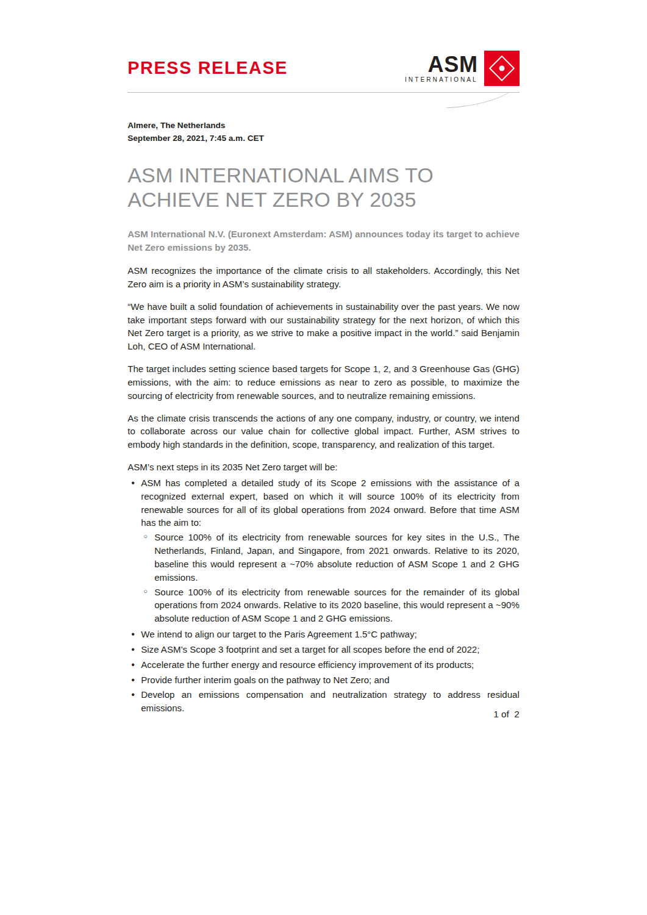PRESS RELEASE
ASM INTERNATIONAL
Almere, The Netherlands
September 28, 2021, 7:45 a.m. CET
ASM INTERNATIONAL AIMS TO ACHIEVE NET ZERO BY 2035
ASM International N.V. (Euronext Amsterdam: ASM) announces today its target to achieve Net Zero emissions by 2035.
ASM recognizes the importance of the climate crisis to all stakeholders. Accordingly, this Net Zero aim is a priority in ASM’s sustainability strategy.
“We have built a solid foundation of achievements in sustainability over the past years. We now take important steps forward with our sustainability strategy for the next horizon, of which this Net Zero target is a priority, as we strive to make a positive impact in the world.” said Benjamin Loh, CEO of ASM International.
The target includes setting science based targets for Scope 1, 2, and 3 Greenhouse Gas (GHG) emissions, with the aim: to reduce emissions as near to zero as possible, to maximize the sourcing of electricity from renewable sources, and to neutralize remaining emissions.
As the climate crisis transcends the actions of any one company, industry, or country, we intend to collaborate across our value chain for collective global impact. Further, ASM strives to embody high standards in the definition, scope, transparency, and realization of this target.
ASM’s next steps in its 2035 Net Zero target will be:
ASM has completed a detailed study of its Scope 2 emissions with the assistance of a recognized external expert, based on which it will source 100% of its electricity from renewable sources for all of its global operations from 2024 onward. Before that time ASM has the aim to:
Source 100% of its electricity from renewable sources for key sites in the U.S., The Netherlands, Finland, Japan, and Singapore, from 2021 onwards. Relative to its 2020, baseline this would represent a ~70% absolute reduction of ASM Scope 1 and 2 GHG emissions.
Source 100% of its electricity from renewable sources for the remainder of its global operations from 2024 onwards. Relative to its 2020 baseline, this would represent a ~90% absolute reduction of ASM Scope 1 and 2 GHG emissions.
We intend to align our target to the Paris Agreement 1.5°C pathway;
Size ASM’s Scope 3 footprint and set a target for all scopes before the end of 2022;
Accelerate the further energy and resource efficiency improvement of its products;
Provide further interim goals on the pathway to Net Zero; and
Develop an emissions compensation and neutralization strategy to address residual emissions.
1 of 2